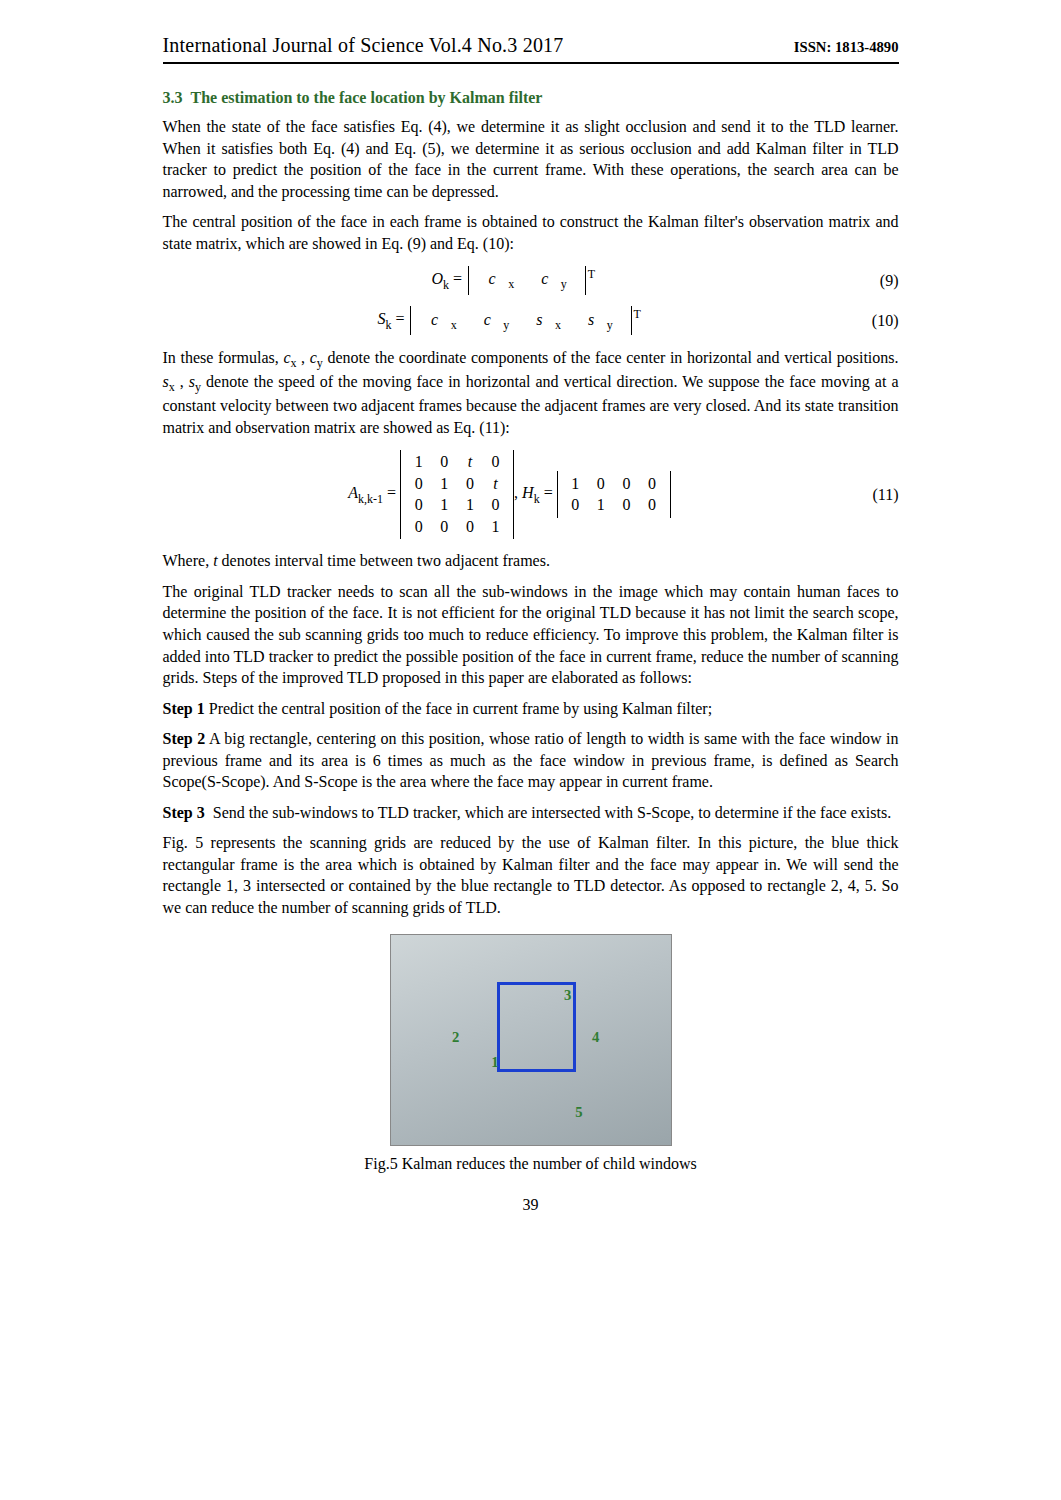International Journal of Science Vol.4 No.3 2017
ISSN: 1813-4890
3.3 The estimation to the face location by Kalman filter
When the state of the face satisfies Eq. (4), we determine it as slight occlusion and send it to the TLD learner. When it satisfies both Eq. (4) and Eq. (5), we determine it as serious occlusion and add Kalman filter in TLD tracker to predict the position of the face in the current frame. With these operations, the search area can be narrowed, and the processing time can be depressed.
The central position of the face in each frame is obtained to construct the Kalman filter's observation matrix and state matrix, which are showed in Eq. (9) and Eq. (10):
Ok = cx cy T
(9)
Sk = cx cy sx sy T
(10)
In these formulas, cx , cy denote the coordinate components of the face center in horizontal and vertical positions. sx , sy denote the speed of the moving face in horizontal and vertical direction. We suppose the face moving at a constant velocity between two adjacent frames because the adjacent frames are very closed. And its state transition matrix and observation matrix are showed as Eq. (11):
Ak,k-1 = 10 t 0 010 t 0110 0001 , Hk = 1000 0100
(11)
Where, t denotes interval time between two adjacent frames.
The original TLD tracker needs to scan all the sub-windows in the image which may contain human faces to determine the position of the face. It is not efficient for the original TLD because it has not limit the search scope, which caused the sub scanning grids too much to reduce efficiency. To improve this problem, the Kalman filter is added into TLD tracker to predict the possible position of the face in current frame, reduce the number of scanning grids. Steps of the improved TLD proposed in this paper are elaborated as follows:
Step 1 Predict the central position of the face in current frame by using Kalman filter;
Step 2 A big rectangle, centering on this position, whose ratio of length to width is same with the face window in previous frame and its area is 6 times as much as the face window in previous frame, is defined as Search Scope(S-Scope). And S-Scope is the area where the face may appear in current frame.
Step 3 Send the sub-windows to TLD tracker, which are intersected with S-Scope, to determine if the face exists.
Fig. 5 represents the scanning grids are reduced by the use of Kalman filter. In this picture, the blue thick rectangular frame is the area which is obtained by Kalman filter and the face may appear in. We will send the rectangle 1, 3 intersected or contained by the blue rectangle to TLD detector. As opposed to rectangle 2, 4, 5. So we can reduce the number of scanning grids of TLD.
1 2 3 4 5
Fig.5 Kalman reduces the number of child windows
39